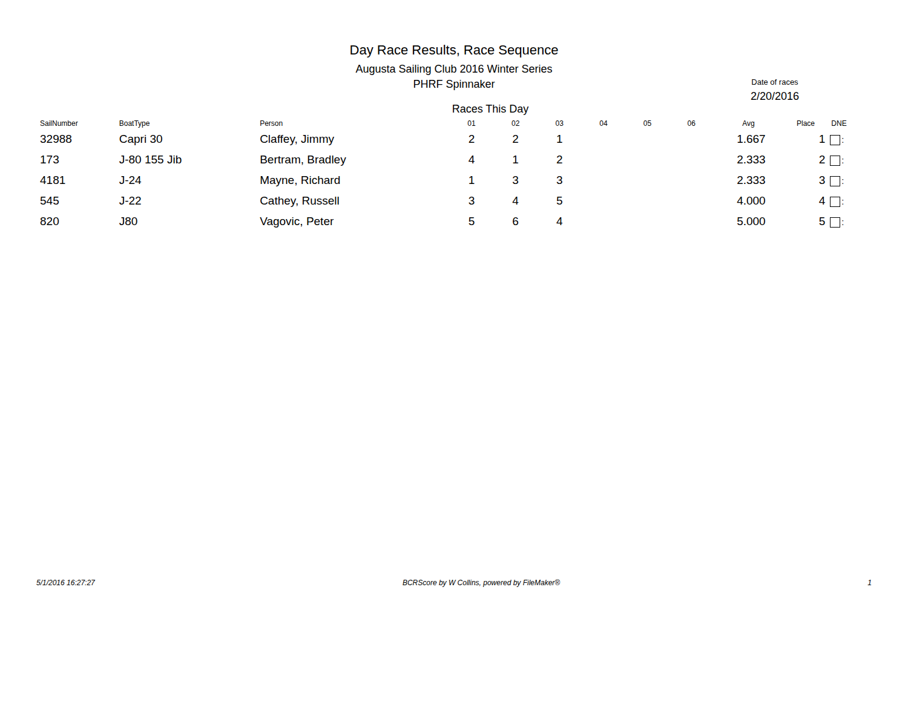Date of races
2/20/2016
Day Race Results, Race Sequence
Augusta Sailing Club 2016 Winter Series
PHRF Spinnaker
Races This Day
| SailNumber | BoatType | Person | 01 | 02 | 03 | 04 | 05 | 06 | Avg | Place | DNE |
| --- | --- | --- | --- | --- | --- | --- | --- | --- | --- | --- | --- |
| 32988 | Capri 30 | Claffey, Jimmy | 2 | 2 | 1 | | | | 1.667 | 1 | : |
| 173 | J-80 155 Jib | Bertram, Bradley | 4 | 1 | 2 | | | | 2.333 | 2 | : |
| 4181 | J-24 | Mayne, Richard | 1 | 3 | 3 | | | | 2.333 | 3 | : |
| 545 | J-22 | Cathey, Russell | 3 | 4 | 5 | | | | 4.000 | 4 | : |
| 820 | J80 | Vagovic, Peter | 5 | 6 | 4 | | | | 5.000 | 5 | : |
5/1/2016 16:27:27
BCRScore by W Collins, powered by FileMaker®
1